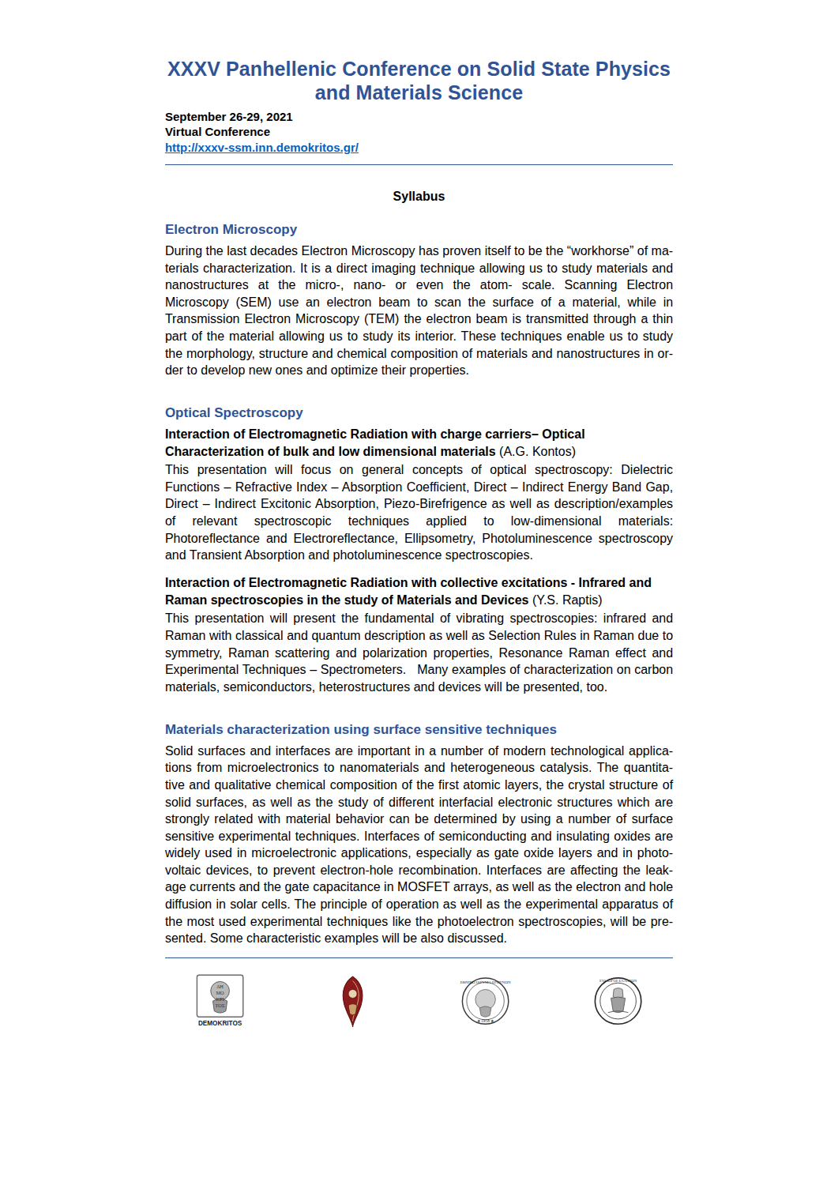XXXV Panhellenic Conference on Solid State Physics and Materials Science
September 26-29, 2021
Virtual Conference
http://xxxv-ssm.inn.demokritos.gr/
Syllabus
Electron Microscopy
During the last decades Electron Microscopy has proven itself to be the “workhorse” of materials characterization. It is a direct imaging technique allowing us to study materials and nanostructures at the micro-, nano- or even the atom- scale. Scanning Electron Microscopy (SEM) use an electron beam to scan the surface of a material, while in Transmission Electron Microscopy (TEM) the electron beam is transmitted through a thin part of the material allowing us to study its interior. These techniques enable us to study the morphology, structure and chemical composition of materials and nanostructures in order to develop new ones and optimize their properties.
Optical Spectroscopy
Interaction of Electromagnetic Radiation with charge carriers– Optical Characterization of bulk and low dimensional materials (A.G. Kontos)
This presentation will focus on general concepts of optical spectroscopy: Dielectric Functions – Refractive Index – Absorption Coefficient, Direct – Indirect Energy Band Gap, Direct – Indirect Excitonic Absorption, Piezo-Birefrigence as well as description/examples of relevant spectroscopic techniques applied to low-dimensional materials: Photoreflectance and Electroreflectance, Ellipsometry, Photoluminescence spectroscopy and Transient Absorption and photoluminescence spectroscopies.
Interaction of Electromagnetic Radiation with collective excitations - Infrared and Raman spectroscopies in the study of Materials and Devices (Y.S. Raptis)
This presentation will present the fundamental of vibrating spectroscopies: infrared and Raman with classical and quantum description as well as Selection Rules in Raman due to symmetry, Raman scattering and polarization properties, Resonance Raman effect and Experimental Techniques – Spectrometers. Many examples of characterization on carbon materials, semiconductors, heterostructures and devices will be presented, too.
Materials characterization using surface sensitive techniques
Solid surfaces and interfaces are important in a number of modern technological applications from microelectronics to nanomaterials and heterogeneous catalysis. The quantitative and qualitative chemical composition of the first atomic layers, the crystal structure of solid surfaces, as well as the study of different interfacial electronic structures which are strongly related with material behavior can be determined by using a number of surface sensitive experimental techniques. Interfaces of semiconducting and insulating oxides are widely used in microelectronic applications, especially as gate oxide layers and in photovoltaic devices, to prevent electron-hole recombination. Interfaces are affecting the leakage currents and the gate capacitance in MOSFET arrays, as well as the electron and hole diffusion in solar cells. The principle of operation as well as the experimental apparatus of the most used experimental techniques like the photoelectron spectroscopies, will be presented. Some characteristic examples will be also discussed.
ΔΗ MO ΚΡΙ ΤΟΣ DEMOKRITOS
ΕΘΝΙΚΟ ΙΔΡΥΜΑ ΕΡΕΥΝΩΝ ★ 1958 ★
ΣΥΛΛΟΓΟΣ ΕΛΛΗΝΩΝ